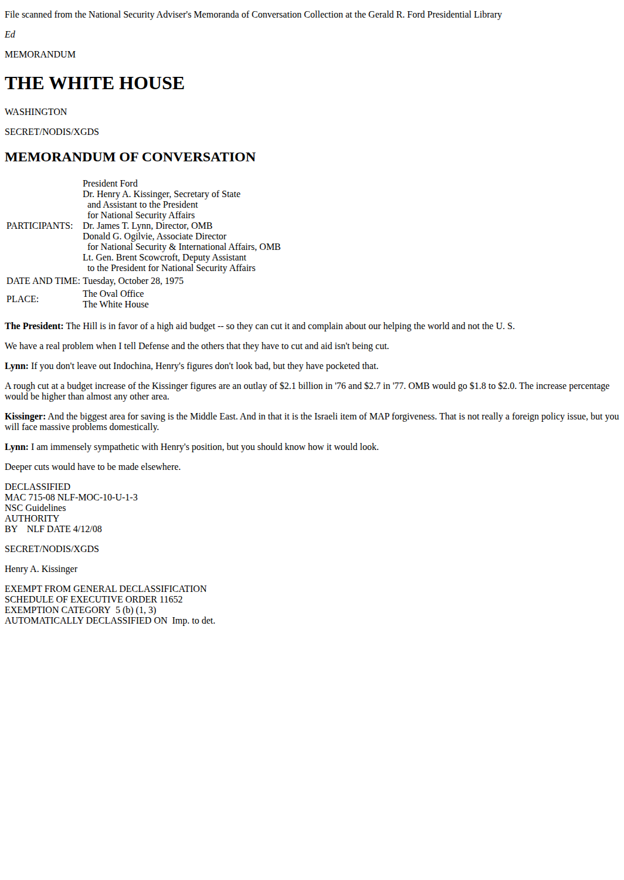File scanned from the National Security Adviser's Memoranda of Conversation Collection at the Gerald R. Ford Presidential Library
Ed
MEMORANDUM
THE WHITE HOUSE
WASHINGTON
SECRET/NODIS/XGDS
MEMORANDUM OF CONVERSATION
| PARTICIPANTS: | President Ford Dr. Henry A. Kissinger, Secretary of State and Assistant to the President for National Security Affairs Dr. James T. Lynn, Director, OMB Donald G. Ogilvie, Associate Director for National Security & International Affairs, OMB Lt. Gen. Brent Scowcroft, Deputy Assistant to the President for National Security Affairs |
| DATE AND TIME: | Tuesday, October 28, 1975 |
| PLACE: | The Oval Office The White House |
The President: The Hill is in favor of a high aid budget -- so they can cut it and complain about our helping the world and not the U. S.
We have a real problem when I tell Defense and the others that they have to cut and aid isn't being cut.
Lynn: If you don't leave out Indochina, Henry's figures don't look bad, but they have pocketed that.
A rough cut at a budget increase of the Kissinger figures are an outlay of $2.1 billion in '76 and $2.7 in '77. OMB would go $1.8 to $2.0. The increase percentage would be higher than almost any other area.
Kissinger: And the biggest area for saving is the Middle East. And in that it is the Israeli item of MAP forgiveness. That is not really a foreign policy issue, but you will face massive problems domestically.
Lynn: I am immensely sympathetic with Henry's position, but you should know how it would look.
Deeper cuts would have to be made elsewhere.
DECLASSIFIED
MAC 715-08 NLF-MOC-10-U-1-3
NSC Guidelines
AUTHORITY
BY NLF DATE 4/12/08
SECRET/NODIS/XGDS
Henry A. Kissinger
EXEMPT FROM GENERAL DECLASSIFICATION
SCHEDULE OF EXECUTIVE ORDER 11652
EXEMPTION CATEGORY 5 (b) (1, 3)
AUTOMATICALLY DECLASSIFIED ON Imp. to det.